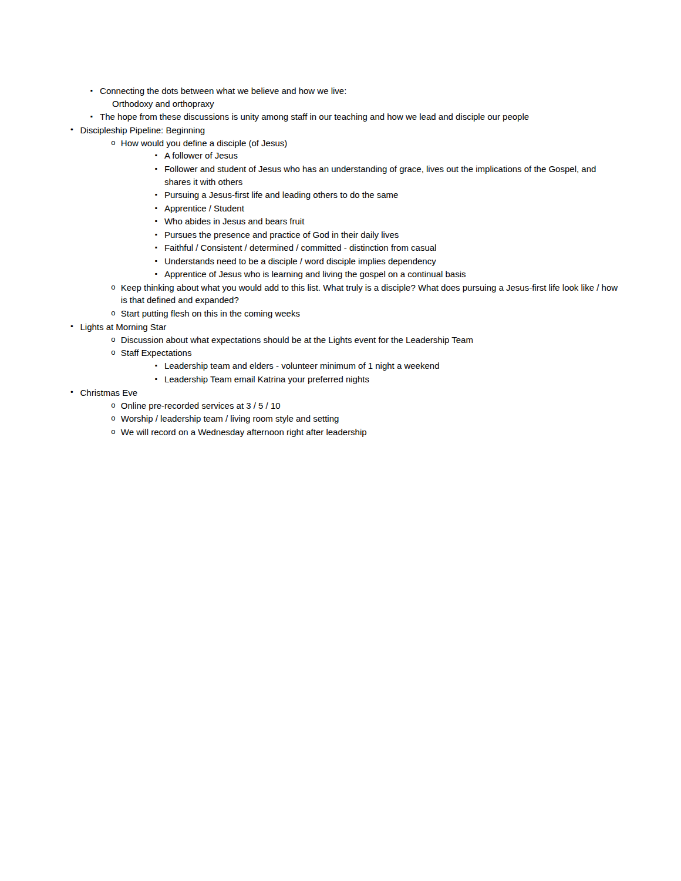Connecting the dots between what we believe and how we live: Orthodoxy and orthopraxy
The hope from these discussions is unity among staff in our teaching and how we lead and disciple our people
Discipleship Pipeline: Beginning
How would you define a disciple (of Jesus)
A follower of Jesus
Follower and student of Jesus who has an understanding of grace, lives out the implications of the Gospel, and shares it with others
Pursuing a Jesus-first life and leading others to do the same
Apprentice / Student
Who abides in Jesus and bears fruit
Pursues the presence and practice of God in their daily lives
Faithful / Consistent / determined / committed - distinction from casual
Understands need to be a disciple / word disciple implies dependency
Apprentice of Jesus who is learning and living the gospel on a continual basis
Keep thinking about what you would add to this list. What truly is a disciple? What does pursuing a Jesus-first life look like / how is that defined and expanded?
Start putting flesh on this in the coming weeks
Lights at Morning Star
Discussion about what expectations should be at the Lights event for the Leadership Team
Staff Expectations
Leadership team and elders - volunteer minimum of 1 night a weekend
Leadership Team email Katrina your preferred nights
Christmas Eve
Online pre-recorded services at 3 / 5 / 10
Worship / leadership team / living room style and setting
We will record on a Wednesday afternoon right after leadership